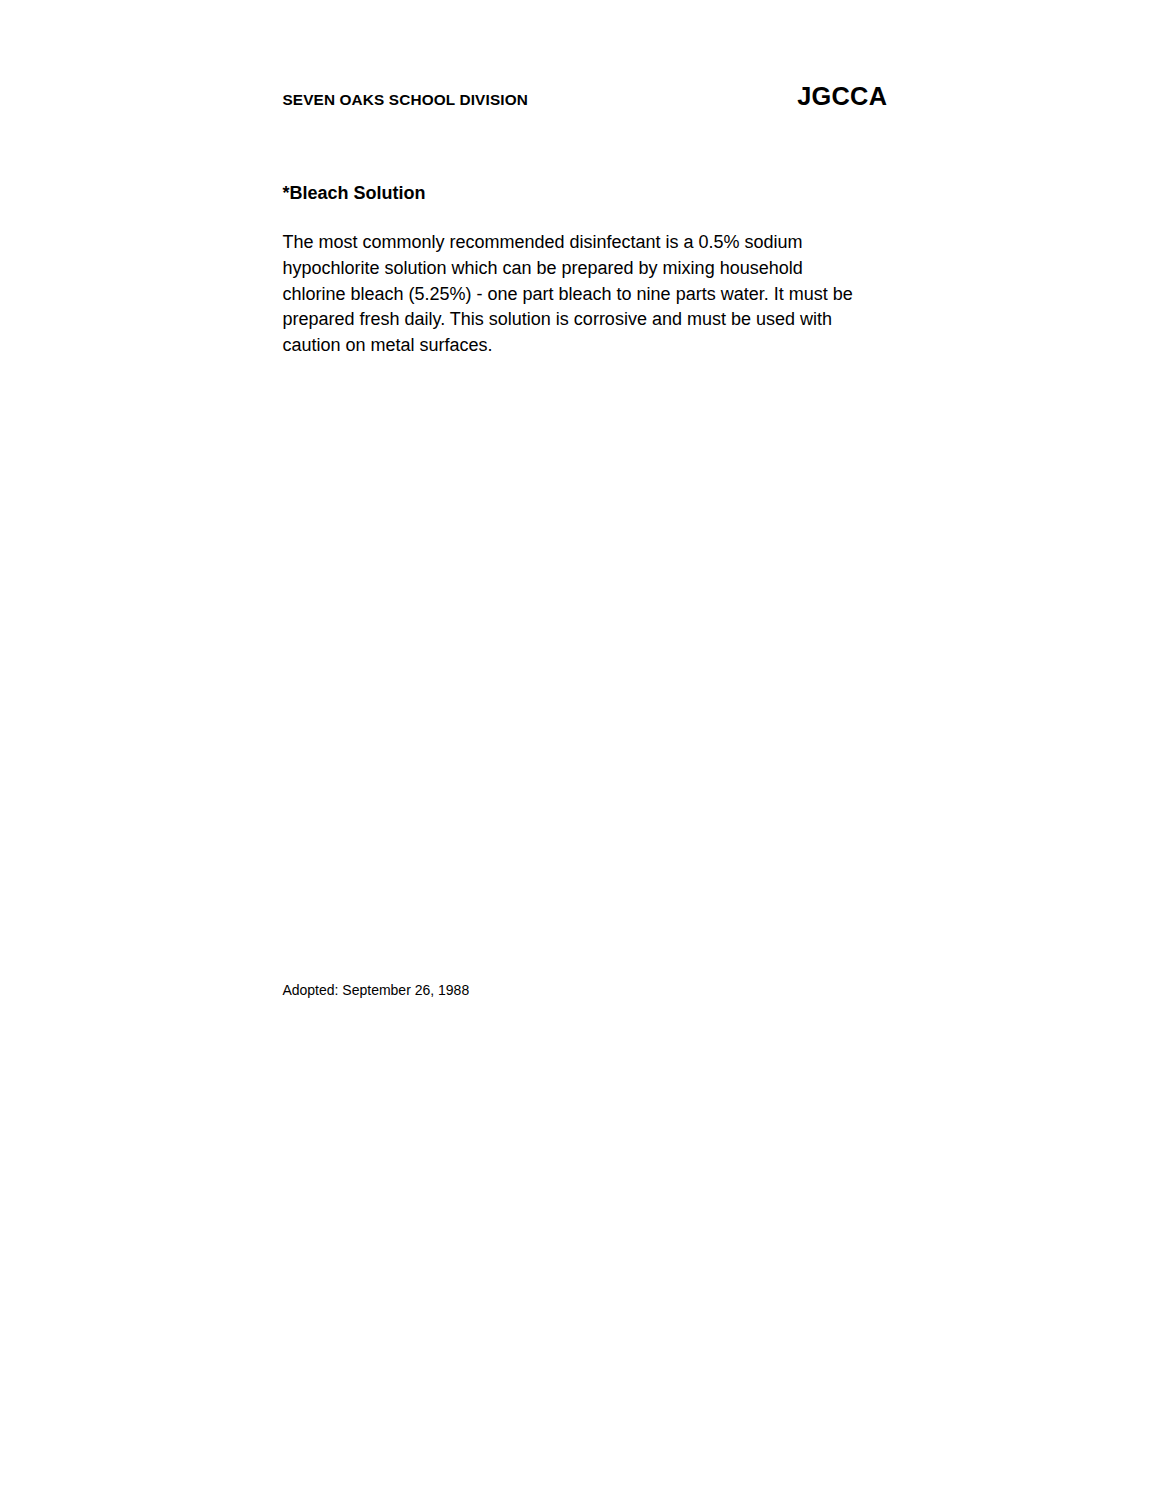SEVEN OAKS SCHOOL DIVISION
JGCCA
*Bleach Solution
The most commonly recommended disinfectant is a 0.5% sodium hypochlorite solution which can be prepared by mixing household chlorine bleach (5.25%) - one part bleach to nine parts water. It must be prepared fresh daily. This solution is corrosive and must be used with caution on metal surfaces.
Adopted: September 26, 1988